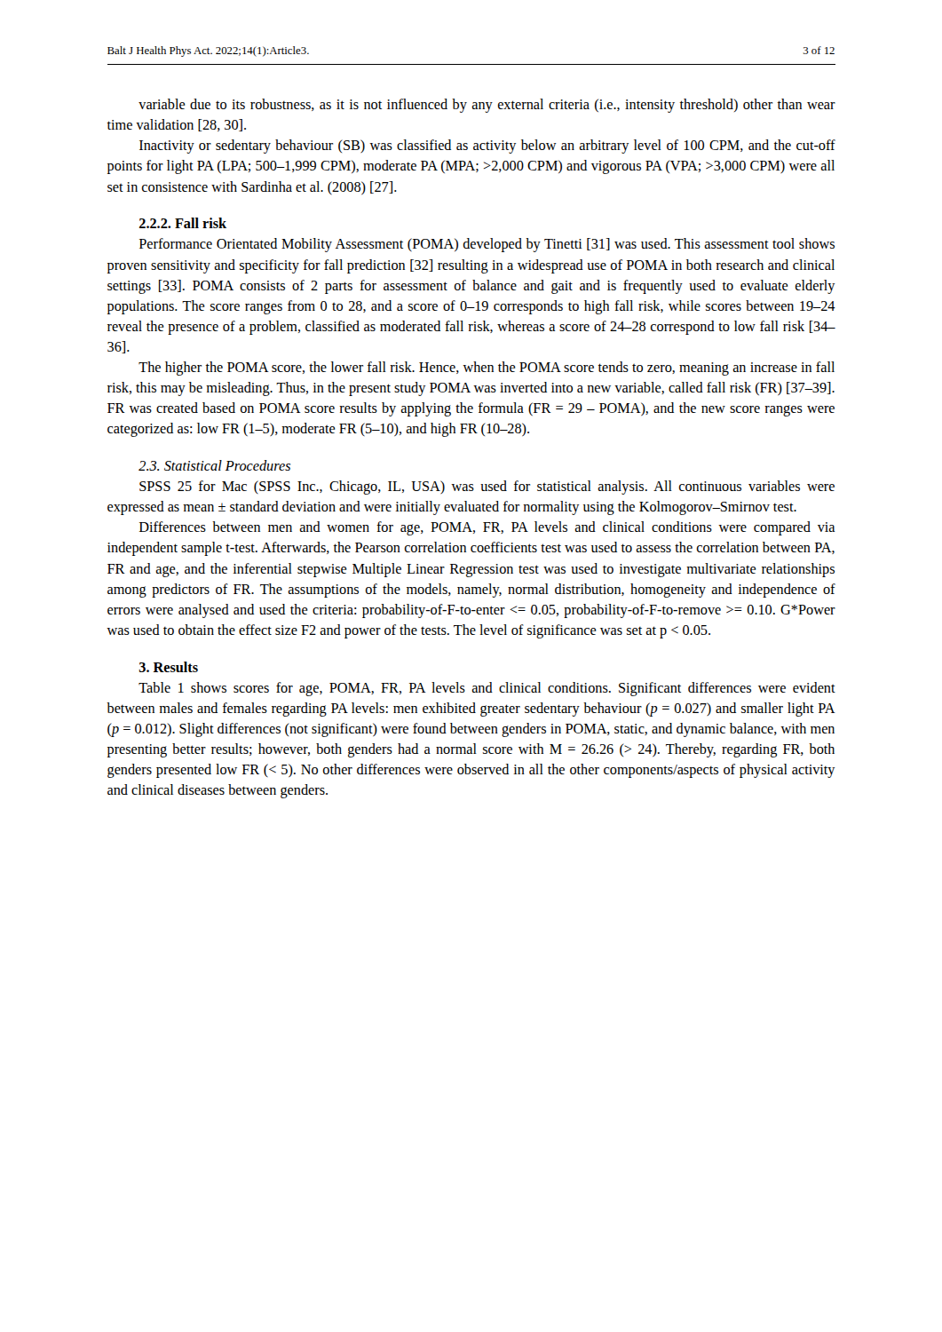Balt J Health Phys Act. 2022;14(1):Article3. 3 of 12
variable due to its robustness, as it is not influenced by any external criteria (i.e., intensity threshold) other than wear time validation [28, 30].
Inactivity or sedentary behaviour (SB) was classified as activity below an arbitrary level of 100 CPM, and the cut-off points for light PA (LPA; 500–1,999 CPM), moderate PA (MPA; >2,000 CPM) and vigorous PA (VPA; >3,000 CPM) were all set in consistence with Sardinha et al. (2008) [27].
2.2.2. Fall risk
Performance Orientated Mobility Assessment (POMA) developed by Tinetti [31] was used. This assessment tool shows proven sensitivity and specificity for fall prediction [32] resulting in a widespread use of POMA in both research and clinical settings [33]. POMA consists of 2 parts for assessment of balance and gait and is frequently used to evaluate elderly populations. The score ranges from 0 to 28, and a score of 0–19 corresponds to high fall risk, while scores between 19–24 reveal the presence of a problem, classified as moderated fall risk, whereas a score of 24–28 correspond to low fall risk [34–36].
The higher the POMA score, the lower fall risk. Hence, when the POMA score tends to zero, meaning an increase in fall risk, this may be misleading. Thus, in the present study POMA was inverted into a new variable, called fall risk (FR) [37–39]. FR was created based on POMA score results by applying the formula (FR = 29 – POMA), and the new score ranges were categorized as: low FR (1–5), moderate FR (5–10), and high FR (10–28).
2.3. Statistical Procedures
SPSS 25 for Mac (SPSS Inc., Chicago, IL, USA) was used for statistical analysis. All continuous variables were expressed as mean ± standard deviation and were initially evaluated for normality using the Kolmogorov–Smirnov test.
Differences between men and women for age, POMA, FR, PA levels and clinical conditions were compared via independent sample t-test. Afterwards, the Pearson correlation coefficients test was used to assess the correlation between PA, FR and age, and the inferential stepwise Multiple Linear Regression test was used to investigate multivariate relationships among predictors of FR. The assumptions of the models, namely, normal distribution, homogeneity and independence of errors were analysed and used the criteria: probability-of-F-to-enter <= 0.05, probability-of-F-to-remove >= 0.10. G*Power was used to obtain the effect size F2 and power of the tests. The level of significance was set at p < 0.05.
3. Results
Table 1 shows scores for age, POMA, FR, PA levels and clinical conditions. Significant differences were evident between males and females regarding PA levels: men exhibited greater sedentary behaviour (p = 0.027) and smaller light PA (p = 0.012). Slight differences (not significant) were found between genders in POMA, static, and dynamic balance, with men presenting better results; however, both genders had a normal score with M = 26.26 (> 24). Thereby, regarding FR, both genders presented low FR (< 5). No other differences were observed in all the other components/aspects of physical activity and clinical diseases between genders.